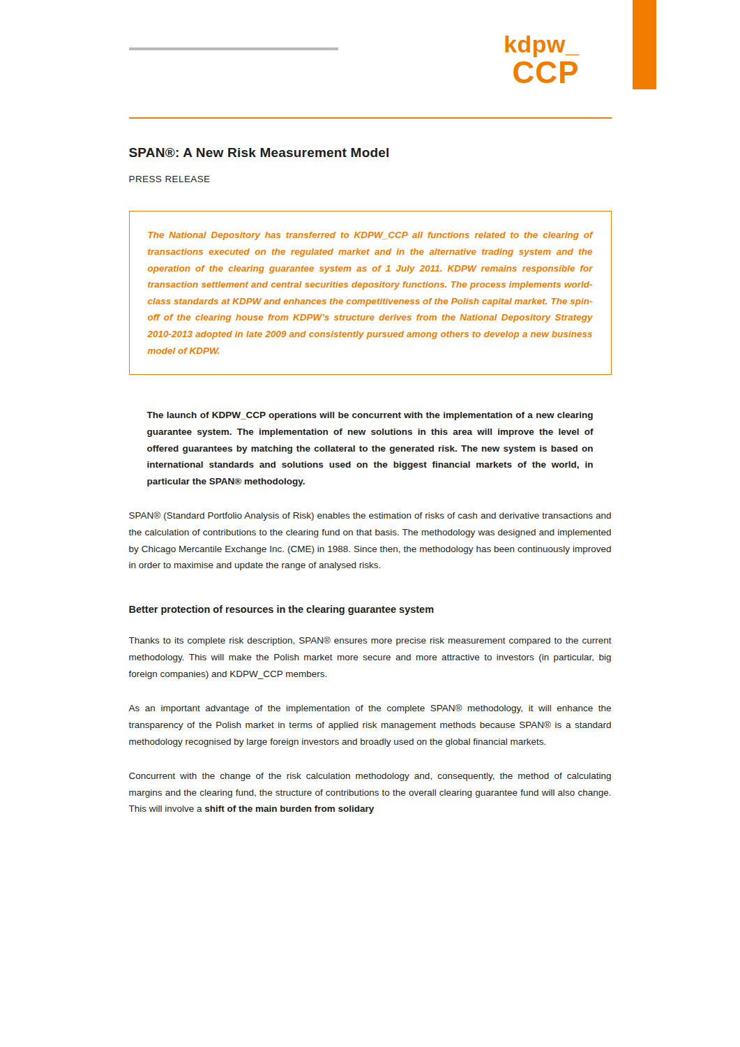kdpw_
CCP
SPAN®: A New Risk Measurement Model
PRESS RELEASE
The National Depository has transferred to KDPW_CCP all functions related to the clearing of transactions executed on the regulated market and in the alternative trading system and the operation of the clearing guarantee system as of 1 July 2011. KDPW remains responsible for transaction settlement and central securities depository functions. The process implements world-class standards at KDPW and enhances the competitiveness of the Polish capital market. The spin-off of the clearing house from KDPW’s structure derives from the National Depository Strategy 2010-2013 adopted in late 2009 and consistently pursued among others to develop a new business model of KDPW.
The launch of KDPW_CCP operations will be concurrent with the implementation of a new clearing guarantee system. The implementation of new solutions in this area will improve the level of offered guarantees by matching the collateral to the generated risk. The new system is based on international standards and solutions used on the biggest financial markets of the world, in particular the SPAN® methodology.
SPAN® (Standard Portfolio Analysis of Risk) enables the estimation of risks of cash and derivative transactions and the calculation of contributions to the clearing fund on that basis. The methodology was designed and implemented by Chicago Mercantile Exchange Inc. (CME) in 1988. Since then, the methodology has been continuously improved in order to maximise and update the range of analysed risks.
Better protection of resources in the clearing guarantee system
Thanks to its complete risk description, SPAN® ensures more precise risk measurement compared to the current methodology. This will make the Polish market more secure and more attractive to investors (in particular, big foreign companies) and KDPW_CCP members.
As an important advantage of the implementation of the complete SPAN® methodology, it will enhance the transparency of the Polish market in terms of applied risk management methods because SPAN® is a standard methodology recognised by large foreign investors and broadly used on the global financial markets.
Concurrent with the change of the risk calculation methodology and, consequently, the method of calculating margins and the clearing fund, the structure of contributions to the overall clearing guarantee fund will also change. This will involve a shift of the main burden from solidary